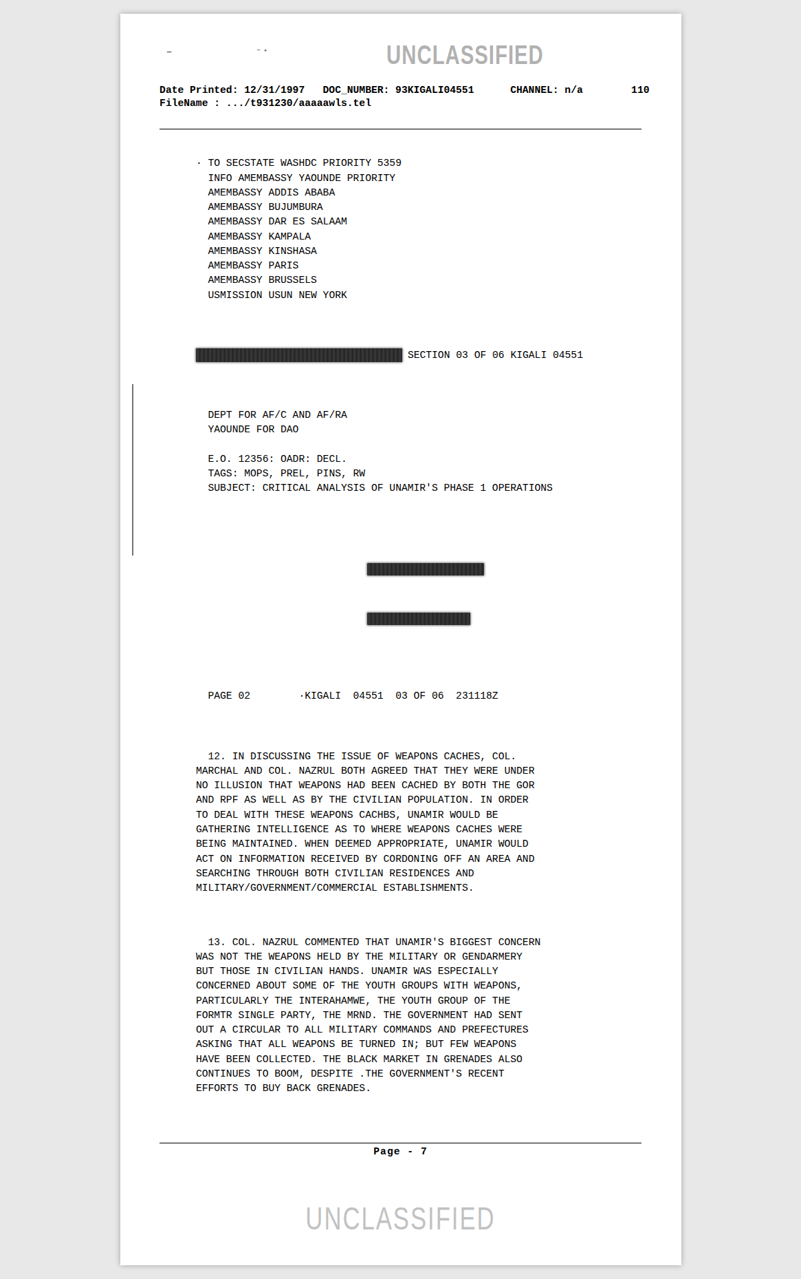− ⁻⁺
UNCLASSIFIED Date Printed: 12/31/1997 DOC_NUMBER: 93KIGALI04551 CHANNEL: n/a 110 FileName : .../t931230/aaaaawls.tel
· TO SECSTATE WASHDC PRIORITY 5359 INFO AMEMBASSY YAOUNDE PRIORITY AMEMBASSY ADDIS ABABA AMEMBASSY BUJUMBURA AMEMBASSY DAR ES SALAAM AMEMBASSY KAMPALA AMEMBASSY KINSHASA AMEMBASSY PARIS AMEMBASSY BRUSSELS USMISSION USUN NEW YORK
SECTION 03 OF 06 KIGALI 04551
DEPT FOR AF/C AND AF/RA YAOUNDE FOR DAO E.O. 12356: OADR: DECL. TAGS: MOPS, PREL, PINS, RW SUBJECT: CRITICAL ANALYSIS OF UNAMIR'S PHASE 1 OPERATIONS
PAGE 02 ·KIGALI 04551 03 OF 06 231118Z
12. IN DISCUSSING THE ISSUE OF WEAPONS CACHES, COL. MARCHAL AND COL. NAZRUL BOTH AGREED THAT THEY WERE UNDER NO ILLUSION THAT WEAPONS HAD BEEN CACHED BY BOTH THE GOR AND RPF AS WELL AS BY THE CIVILIAN POPULATION. IN ORDER TO DEAL WITH THESE WEAPONS CACHBS, UNAMIR WOULD BE GATHERING INTELLIGENCE AS TO WHERE WEAPONS CACHES WERE BEING MAINTAINED. WHEN DEEMED APPROPRIATE, UNAMIR WOULD ACT ON INFORMATION RECEIVED BY CORDONING OFF AN AREA AND SEARCHING THROUGH BOTH CIVILIAN RESIDENCES AND MILITARY/GOVERNMENT/COMMERCIAL ESTABLISHMENTS.
13. COL. NAZRUL COMMENTED THAT UNAMIR'S BIGGEST CONCERN WAS NOT THE WEAPONS HELD BY THE MILITARY OR GENDARMERY BUT THOSE IN CIVILIAN HANDS. UNAMIR WAS ESPECIALLY CONCERNED ABOUT SOME OF THE YOUTH GROUPS WITH WEAPONS, PARTICULARLY THE INTERAHAMWE, THE YOUTH GROUP OF THE FORMTR SINGLE PARTY, THE MRND. THE GOVERNMENT HAD SENT OUT A CIRCULAR TO ALL MILITARY COMMANDS AND PREFECTURES ASKING THAT ALL WEAPONS BE TURNED IN; BUT FEW WEAPONS HAVE BEEN COLLECTED. THE BLACK MARKET IN GRENADES ALSO CONTINUES TO BOOM, DESPITE .THE GOVERNMENT'S RECENT EFFORTS TO BUY BACK GRENADES.
Page - 7
UNCLASSIFIED